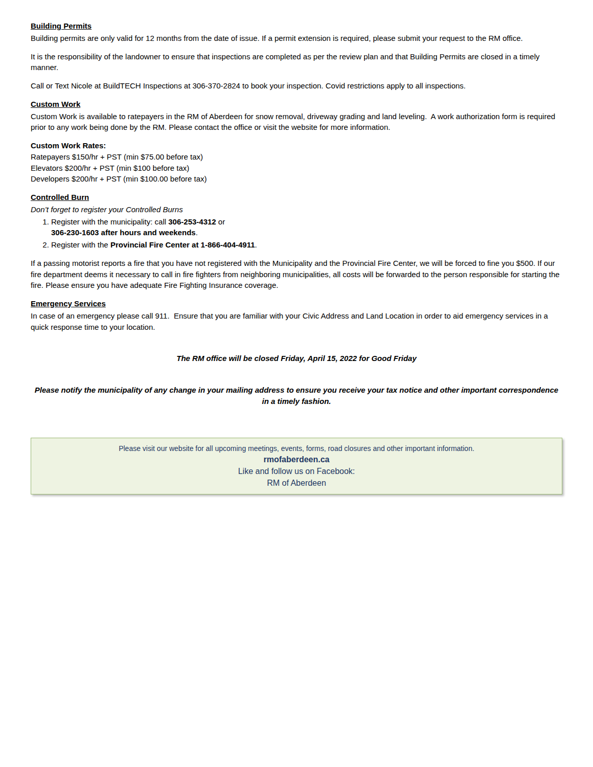Building Permits
Building permits are only valid for 12 months from the date of issue. If a permit extension is required, please submit your request to the RM office.
It is the responsibility of the landowner to ensure that inspections are completed as per the review plan and that Building Permits are closed in a timely manner.
Call or Text Nicole at BuildTECH Inspections at 306-370-2824 to book your inspection. Covid restrictions apply to all inspections.
Custom Work
Custom Work is available to ratepayers in the RM of Aberdeen for snow removal, driveway grading and land leveling. A work authorization form is required prior to any work being done by the RM. Please contact the office or visit the website for more information.
Custom Work Rates:
Ratepayers $150/hr + PST (min $75.00 before tax)
Elevators $200/hr + PST (min $100 before tax)
Developers $200/hr + PST (min $100.00 before tax)
Controlled Burn
Don’t forget to register your Controlled Burns
Register with the municipality: call 306-253-4312 or
306-230-1603 after hours and weekends.
Register with the Provincial Fire Center at 1-866-404-4911.
If a passing motorist reports a fire that you have not registered with the Municipality and the Provincial Fire Center, we will be forced to fine you $500. If our fire department deems it necessary to call in fire fighters from neighboring municipalities, all costs will be forwarded to the person responsible for starting the fire. Please ensure you have adequate Fire Fighting Insurance coverage.
Emergency Services
In case of an emergency please call 911. Ensure that you are familiar with your Civic Address and Land Location in order to aid emergency services in a quick response time to your location.
The RM office will be closed Friday, April 15, 2022 for Good Friday
Please notify the municipality of any change in your mailing address to ensure you receive your tax notice and other important correspondence in a timely fashion.
Please visit our website for all upcoming meetings, events, forms, road closures and other important information.
rmofaberdeen.ca
Like and follow us on Facebook:
RM of Aberdeen